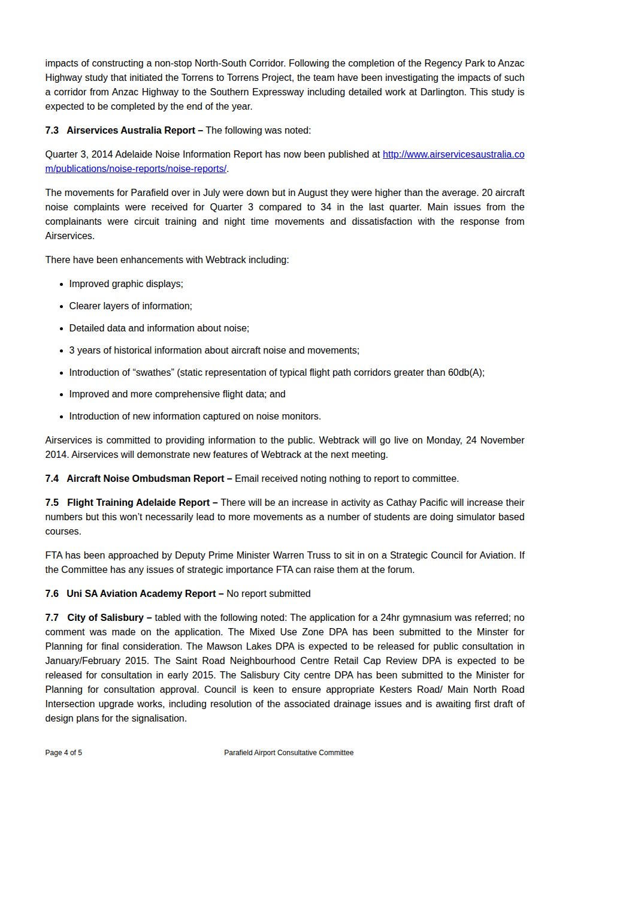impacts of constructing a non-stop North-South Corridor. Following the completion of the Regency Park to Anzac Highway study that initiated the Torrens to Torrens Project, the team have been investigating the impacts of such a corridor from Anzac Highway to the Southern Expressway including detailed work at Darlington. This study is expected to be completed by the end of the year.
7.3 Airservices Australia Report – The following was noted:
Quarter 3, 2014 Adelaide Noise Information Report has now been published at http://www.airservicesaustralia.com/publications/noise-reports/noise-reports/.
The movements for Parafield over in July were down but in August they were higher than the average. 20 aircraft noise complaints were received for Quarter 3 compared to 34 in the last quarter. Main issues from the complainants were circuit training and night time movements and dissatisfaction with the response from Airservices.
There have been enhancements with Webtrack including:
Improved graphic displays;
Clearer layers of information;
Detailed data and information about noise;
3 years of historical information about aircraft noise and movements;
Introduction of “swathes” (static representation of typical flight path corridors greater than 60db(A);
Improved and more comprehensive flight data; and
Introduction of new information captured on noise monitors.
Airservices is committed to providing information to the public. Webtrack will go live on Monday, 24 November 2014. Airservices will demonstrate new features of Webtrack at the next meeting.
7.4 Aircraft Noise Ombudsman Report – Email received noting nothing to report to committee.
7.5 Flight Training Adelaide Report – There will be an increase in activity as Cathay Pacific will increase their numbers but this won’t necessarily lead to more movements as a number of students are doing simulator based courses.
FTA has been approached by Deputy Prime Minister Warren Truss to sit in on a Strategic Council for Aviation. If the Committee has any issues of strategic importance FTA can raise them at the forum.
7.6 Uni SA Aviation Academy Report – No report submitted
7.7 City of Salisbury – tabled with the following noted: The application for a 24hr gymnasium was referred; no comment was made on the application. The Mixed Use Zone DPA has been submitted to the Minster for Planning for final consideration. The Mawson Lakes DPA is expected to be released for public consultation in January/February 2015. The Saint Road Neighbourhood Centre Retail Cap Review DPA is expected to be released for consultation in early 2015. The Salisbury City centre DPA has been submitted to the Minister for Planning for consultation approval. Council is keen to ensure appropriate Kesters Road/ Main North Road Intersection upgrade works, including resolution of the associated drainage issues and is awaiting first draft of design plans for the signalisation.
Page 4 of 5 Parafield Airport Consultative Committee